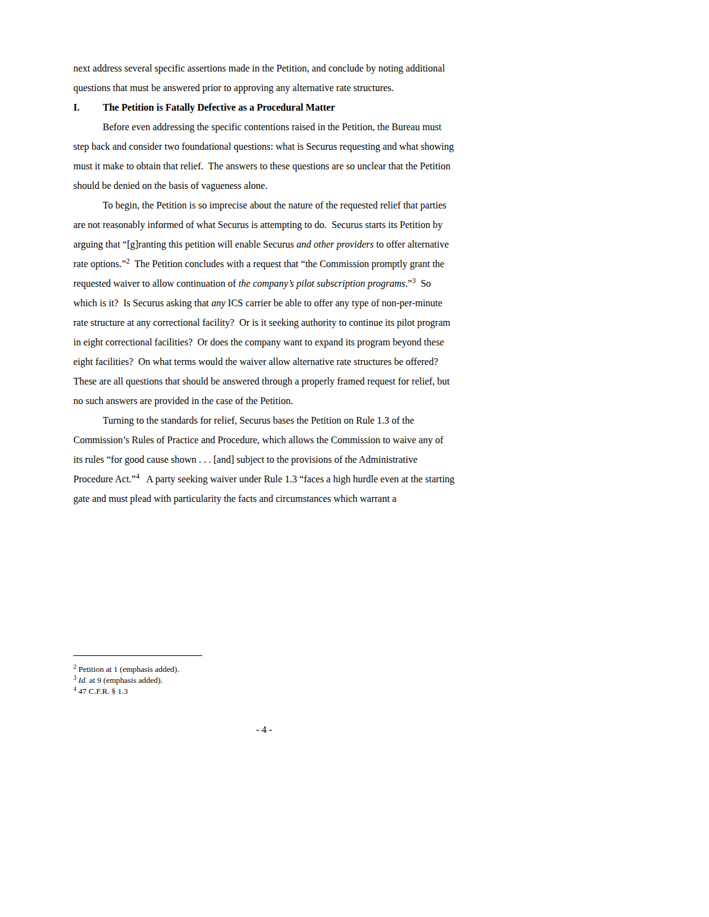next address several specific assertions made in the Petition, and conclude by noting additional questions that must be answered prior to approving any alternative rate structures.
I. The Petition is Fatally Defective as a Procedural Matter
Before even addressing the specific contentions raised in the Petition, the Bureau must step back and consider two foundational questions: what is Securus requesting and what showing must it make to obtain that relief. The answers to these questions are so unclear that the Petition should be denied on the basis of vagueness alone.
To begin, the Petition is so imprecise about the nature of the requested relief that parties are not reasonably informed of what Securus is attempting to do. Securus starts its Petition by arguing that “[g]ranting this petition will enable Securus and other providers to offer alternative rate options.”2 The Petition concludes with a request that “the Commission promptly grant the requested waiver to allow continuation of the company’s pilot subscription programs.”3 So which is it? Is Securus asking that any ICS carrier be able to offer any type of non-per-minute rate structure at any correctional facility? Or is it seeking authority to continue its pilot program in eight correctional facilities? Or does the company want to expand its program beyond these eight facilities? On what terms would the waiver allow alternative rate structures be offered? These are all questions that should be answered through a properly framed request for relief, but no such answers are provided in the case of the Petition.
Turning to the standards for relief, Securus bases the Petition on Rule 1.3 of the Commission’s Rules of Practice and Procedure, which allows the Commission to waive any of its rules “for good cause shown . . . [and] subject to the provisions of the Administrative Procedure Act.”4 A party seeking waiver under Rule 1.3 “faces a high hurdle even at the starting gate and must plead with particularity the facts and circumstances which warrant a
2 Petition at 1 (emphasis added).
3 Id. at 9 (emphasis added).
4 47 C.F.R. § 1.3
- 4 -